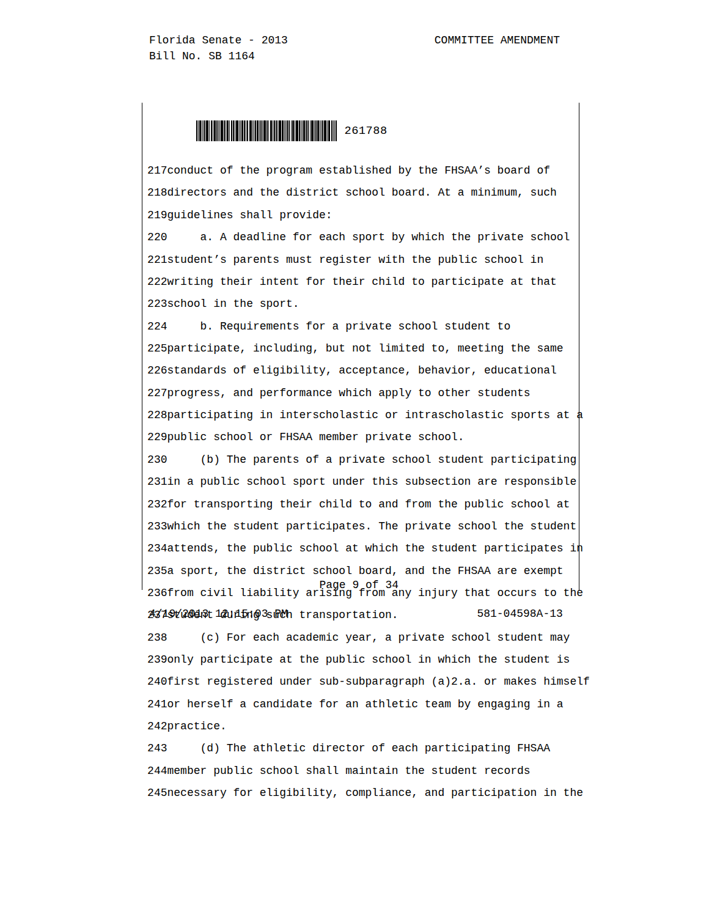Florida Senate - 2013
Bill No. SB 1164
COMMITTEE AMENDMENT
261788
| 217 | conduct of the program established by the FHSAA’s board of |
| 218 | directors and the district school board. At a minimum, such |
| 219 | guidelines shall provide: |
| 220 | a. A deadline for each sport by which the private school |
| 221 | student’s parents must register with the public school in |
| 222 | writing their intent for their child to participate at that |
| 223 | school in the sport. |
| 224 | b. Requirements for a private school student to |
| 225 | participate, including, but not limited to, meeting the same |
| 226 | standards of eligibility, acceptance, behavior, educational |
| 227 | progress, and performance which apply to other students |
| 228 | participating in interscholastic or intrascholastic sports at a |
| 229 | public school or FHSAA member private school. |
| 230 | (b) The parents of a private school student participating |
| 231 | in a public school sport under this subsection are responsible |
| 232 | for transporting their child to and from the public school at |
| 233 | which the student participates. The private school the student |
| 234 | attends, the public school at which the student participates in |
| 235 | a sport, the district school board, and the FHSAA are exempt |
| 236 | from civil liability arising from any injury that occurs to the |
| 237 | student during such transportation. |
| 238 | (c) For each academic year, a private school student may |
| 239 | only participate at the public school in which the student is |
| 240 | first registered under sub-subparagraph (a)2.a. or makes himself |
| 241 | or herself a candidate for an athletic team by engaging in a |
| 242 | practice. |
| 243 | (d) The athletic director of each participating FHSAA |
| 244 | member public school shall maintain the student records |
| 245 | necessary for eligibility, compliance, and participation in the |
Page 9 of 34
4/19/2013 12:15:03 PM 581-04598A-13